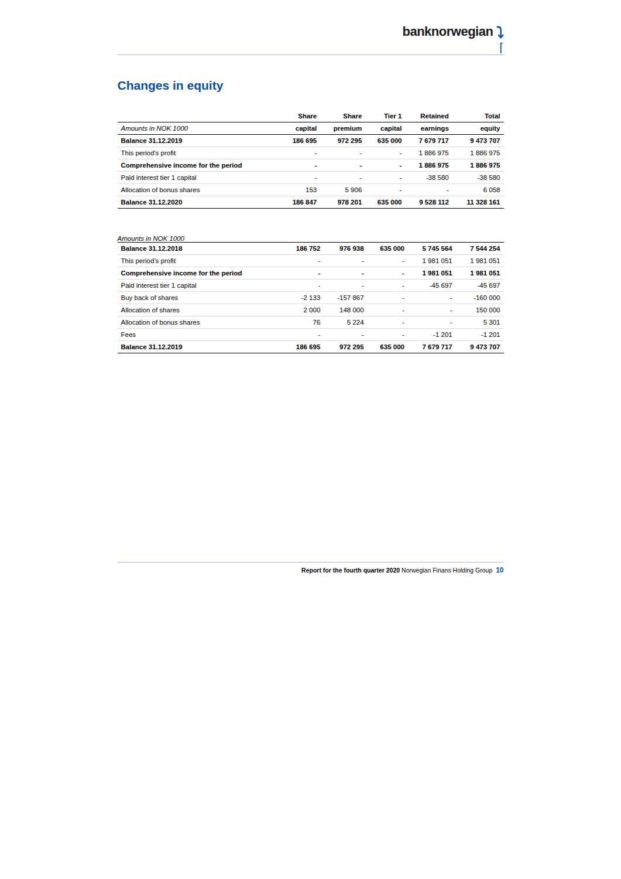bank norwegian ⤵
⌈
Changes in equity
| | Share | Share | Tier 1 | Retained | Total |
| --- | --- | --- | --- | --- | --- |
| Amounts in NOK 1000 | capital | premium | capital | earnings | equity |
| Balance 31.12.2019 | 186 695 | 972 295 | 635 000 | 7 679 717 | 9 473 707 |
| This period's profit | - | - | - | 1 886 975 | 1 886 975 |
| Comprehensive income for the period | - | - | - | 1 886 975 | 1 886 975 |
| Paid interest tier 1 capital | - | - | - | -38 580 | -38 580 |
| Allocation of bonus shares | 153 | 5 906 | - | - | 6 058 |
| Balance 31.12.2020 | 186 847 | 978 201 | 635 000 | 9 528 112 | 11 328 161 |
Amounts in NOK 1000
| Balance 31.12.2018 | 186 752 | 976 938 | 635 000 | 5 745 564 | 7 544 254 |
| This period's profit | - | - | - | 1 981 051 | 1 981 051 |
| Comprehensive income for the period | - | - | - | 1 981 051 | 1 981 051 |
| Paid interest tier 1 capital | - | - | - | -45 697 | -45 697 |
| Buy back of shares | -2 133 | -157 867 | - | - | -160 000 |
| Allocation of shares | 2 000 | 148 000 | - | - | 150 000 |
| Allocation of bonus shares | 76 | 5 224 | - | - | 5 301 |
| Fees | - | - | - | -1 201 | -1 201 |
| Balance 31.12.2019 | 186 695 | 972 295 | 635 000 | 7 679 717 | 9 473 707 |
Report for the fourth quarter 2020 Norwegian Finans Holding Group 10